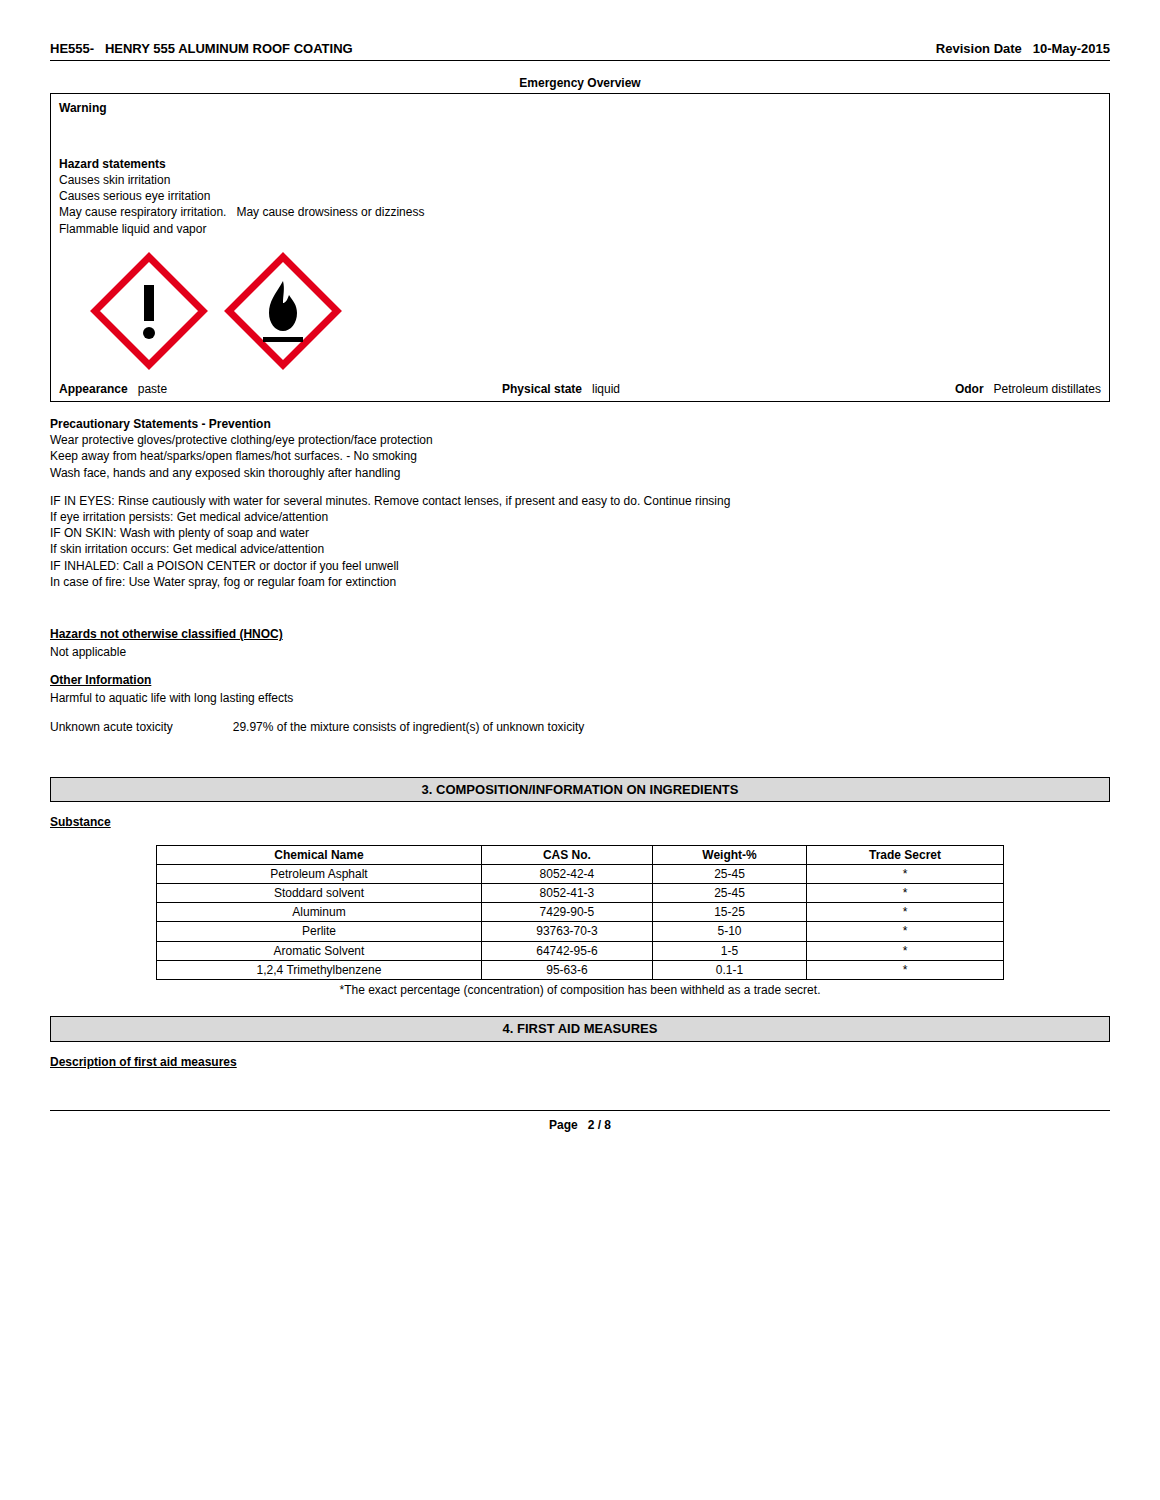HE555- HENRY 555 ALUMINUM ROOF COATING
Revision Date 10-May-2015
Emergency Overview
Warning
Hazard statements
Causes skin irritation
Causes serious eye irritation
May cause respiratory irritation. May cause drowsiness or dizziness
Flammable liquid and vapor
Appearance paste
Physical state liquid
Odor Petroleum distillates
Precautionary Statements - Prevention
Wear protective gloves/protective clothing/eye protection/face protection
Keep away from heat/sparks/open flames/hot surfaces. - No smoking
Wash face, hands and any exposed skin thoroughly after handling
IF IN EYES: Rinse cautiously with water for several minutes. Remove contact lenses, if present and easy to do. Continue rinsing
If eye irritation persists: Get medical advice/attention
IF ON SKIN: Wash with plenty of soap and water
If skin irritation occurs: Get medical advice/attention
IF INHALED: Call a POISON CENTER or doctor if you feel unwell
In case of fire: Use Water spray, fog or regular foam for extinction
Hazards not otherwise classified (HNOC)
Not applicable
Other Information
Harmful to aquatic life with long lasting effects
Unknown acute toxicity
29.97% of the mixture consists of ingredient(s) of unknown toxicity
3. COMPOSITION/INFORMATION ON INGREDIENTS
Substance
| Chemical Name | CAS No. | Weight-% | Trade Secret |
| --- | --- | --- | --- |
| Petroleum Asphalt | 8052-42-4 | 25-45 | * |
| Stoddard solvent | 8052-41-3 | 25-45 | * |
| Aluminum | 7429-90-5 | 15-25 | * |
| Perlite | 93763-70-3 | 5-10 | * |
| Aromatic Solvent | 64742-95-6 | 1-5 | * |
| 1,2,4 Trimethylbenzene | 95-63-6 | 0.1-1 | * |
*The exact percentage (concentration) of composition has been withheld as a trade secret.
4. FIRST AID MEASURES
Description of first aid measures
Page 2 / 8